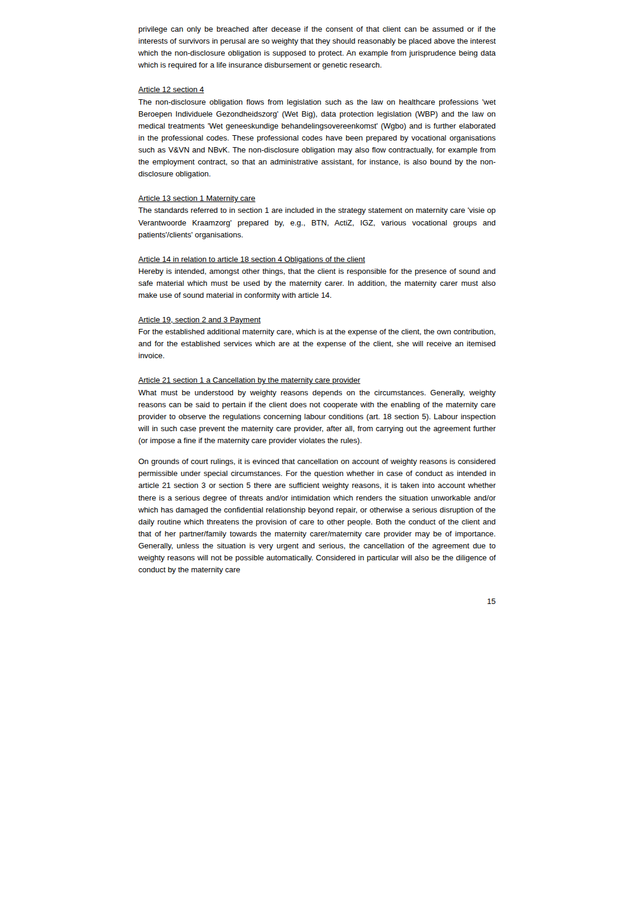privilege can only be breached after decease if the consent of that client can be assumed or if the interests of survivors in perusal are so weighty that they should reasonably be placed above the interest which the non-disclosure obligation is supposed to protect. An example from jurisprudence being data which is required for a life insurance disbursement or genetic research.
Article 12 section 4
The non-disclosure obligation flows from legislation such as the law on healthcare professions 'wet Beroepen Individuele Gezondheidszorg' (Wet Big), data protection legislation (WBP) and the law on medical treatments 'Wet geneeskundige behandelingsovereenkomst' (Wgbo) and is further elaborated in the professional codes. These professional codes have been prepared by vocational organisations such as V&VN and NBvK. The non-disclosure obligation may also flow contractually, for example from the employment contract, so that an administrative assistant, for instance, is also bound by the non-disclosure obligation.
Article 13 section 1 Maternity care
The standards referred to in section 1 are included in the strategy statement on maternity care 'visie op Verantwoorde Kraamzorg' prepared by, e.g., BTN, ActiZ, IGZ, various vocational groups and patients'/clients' organisations.
Article 14 in relation to article 18 section 4 Obligations of the client
Hereby is intended, amongst other things, that the client is responsible for the presence of sound and safe material which must be used by the maternity carer. In addition, the maternity carer must also make use of sound material in conformity with article 14.
Article 19, section 2 and 3 Payment
For the established additional maternity care, which is at the expense of the client, the own contribution, and for the established services which are at the expense of the client, she will receive an itemised invoice.
Article 21 section 1 a Cancellation by the maternity care provider
What must be understood by weighty reasons depends on the circumstances. Generally, weighty reasons can be said to pertain if the client does not cooperate with the enabling of the maternity care provider to observe the regulations concerning labour conditions (art. 18 section 5). Labour inspection will in such case prevent the maternity care provider, after all, from carrying out the agreement further (or impose a fine if the maternity care provider violates the rules).
On grounds of court rulings, it is evinced that cancellation on account of weighty reasons is considered permissible under special circumstances. For the question whether in case of conduct as intended in article 21 section 3 or section 5 there are sufficient weighty reasons, it is taken into account whether there is a serious degree of threats and/or intimidation which renders the situation unworkable and/or which has damaged the confidential relationship beyond repair, or otherwise a serious disruption of the daily routine which threatens the provision of care to other people. Both the conduct of the client and that of her partner/family towards the maternity carer/maternity care provider may be of importance. Generally, unless the situation is very urgent and serious, the cancellation of the agreement due to weighty reasons will not be possible automatically. Considered in particular will also be the diligence of conduct by the maternity care
15